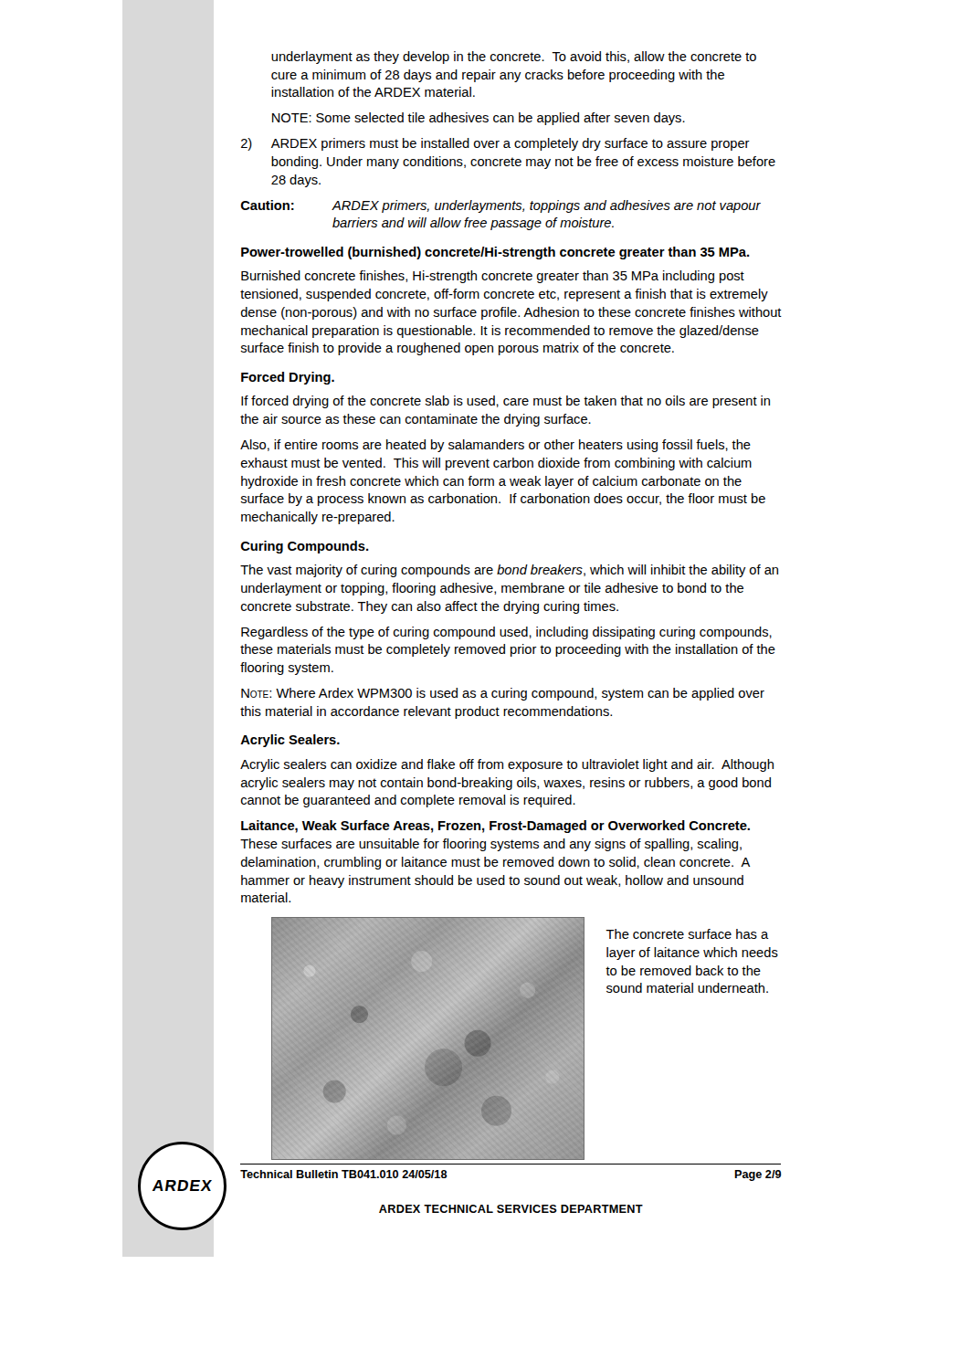underlayment as they develop in the concrete. To avoid this, allow the concrete to cure a minimum of 28 days and repair any cracks before proceeding with the installation of the ARDEX material.
NOTE: Some selected tile adhesives can be applied after seven days.
2)
ARDEX primers must be installed over a completely dry surface to assure proper bonding. Under many conditions, concrete may not be free of excess moisture before 28 days.
Caution:
ARDEX primers, underlayments, toppings and adhesives are not vapour barriers and will allow free passage of moisture.
Power-trowelled (burnished) concrete/Hi-strength concrete greater than 35 MPa.
Burnished concrete finishes, Hi-strength concrete greater than 35 MPa including post tensioned, suspended concrete, off-form concrete etc, represent a finish that is extremely dense (non-porous) and with no surface profile. Adhesion to these concrete finishes without mechanical preparation is questionable. It is recommended to remove the glazed/dense surface finish to provide a roughened open porous matrix of the concrete.
Forced Drying.
If forced drying of the concrete slab is used, care must be taken that no oils are present in the air source as these can contaminate the drying surface.
Also, if entire rooms are heated by salamanders or other heaters using fossil fuels, the exhaust must be vented. This will prevent carbon dioxide from combining with calcium hydroxide in fresh concrete which can form a weak layer of calcium carbonate on the surface by a process known as carbonation. If carbonation does occur, the floor must be mechanically re-prepared.
Curing Compounds.
The vast majority of curing compounds are bond breakers, which will inhibit the ability of an underlayment or topping, flooring adhesive, membrane or tile adhesive to bond to the concrete substrate. They can also affect the drying curing times.
Regardless of the type of curing compound used, including dissipating curing compounds, these materials must be completely removed prior to proceeding with the installation of the flooring system.
Note: Where Ardex WPM300 is used as a curing compound, system can be applied over this material in accordance relevant product recommendations.
Acrylic Sealers.
Acrylic sealers can oxidize and flake off from exposure to ultraviolet light and air. Although acrylic sealers may not contain bond-breaking oils, waxes, resins or rubbers, a good bond cannot be guaranteed and complete removal is required.
Laitance, Weak Surface Areas, Frozen, Frost-Damaged or Overworked Concrete. These surfaces are unsuitable for flooring systems and any signs of spalling, scaling, delamination, crumbling or laitance must be removed down to solid, clean concrete. A hammer or heavy instrument should be used to sound out weak, hollow and unsound material.
The concrete surface has a layer of laitance which needs to be removed back to the sound material underneath.
ARDEX
Technical Bulletin TB041.010 24/05/18 Page 2/9
ARDEX TECHNICAL SERVICES DEPARTMENT